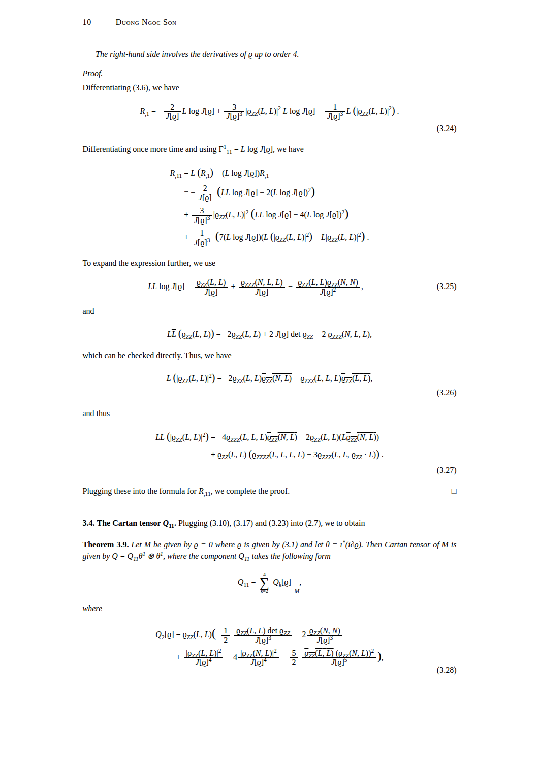10 Duong Ngoc Son
The right-hand side involves the derivatives of ϱ up to order 4.
Proof.
Differentiating (3.6), we have
R,1 = −2 J[ϱ] L log J[ϱ] + 3 J[ϱ]3|ϱZZ(L, L)|2 L log J[ϱ] − 1 J[ϱ]3 L (|ϱZZ(L, L)|2) .
(3.24)
Differentiating once more time and using Γ111 = L log J[ϱ], we have
R,11 =
L (R,1) − (L log J[ϱ])R,1
=
−2 J[ϱ] (LL log J[ϱ] − 2(L log J[ϱ])2)
+
3 J[ϱ]3|ϱZZ(L, L)|2 (LL log J[ϱ] − 4(L log J[ϱ])2)
+
1 J[ϱ]3 (7(L log J[ϱ])(L (|ϱZZ(L, L)|2) − L|ϱZZ(L, L)|2) .
To expand the expression further, we use
LL log J[ϱ] = ϱZZ(L, L) J[ϱ] + ϱZZZ(N, L, L) J[ϱ] − ϱZZ(L, L)ϱZZ(N, N) J[ϱ]2,
(3.25)
and
LL (ϱZZ(L, L)) = −2ϱZZ(L, L) + 2 J[ϱ] det ϱZZ − 2 ϱZZZ(N, L, L),
which can be checked directly. Thus, we have
L (|ϱZZ(L, L)|2) = −2ϱZZ(L, L)ϱZZ(N, L) − ϱZZZ(L, L, L)ϱZZ(L, L),
(3.26)
and thus
LL (|ϱZZ(L, L)|2) =
−4ϱZZZ(L, L, L)ϱZZ(N, L) − 2ϱZZ(L, L)(LϱZZ(N, L))
+
ϱZZ(L, L) (ϱZZZZ(L, L, L, L) − 3ϱZZZ(L, L, ϱZZ · L)) .
(3.27)
Plugging these into the formula for R,11, we complete the proof. □
3.4. The Cartan tensor Q11. Plugging (3.10), (3.17) and (3.23) into (2.7), we to obtain
Theorem 3.9. Let M be given by ϱ = 0 where ϱ is given by (3.1) and let θ = ι*(i∂ϱ). Then Cartan tensor of M is given by Q = Q11θ1 ⊗ θ1, where the component Q11 takes the following form
Q11 = 4∑k=2 Qk[ϱ]M,
where
Q2[ϱ] =
ϱZZ(L, L)(−12 ϱZZ(L, L) det ϱZZ J[ϱ]3 − 2ϱZZ(N, N) J[ϱ]3
+
|ϱZZ(L, L)|2 J[ϱ]4 − 4|ϱZZ(N, L)|2 J[ϱ]4 − 52 ϱZZ(L, L) (ϱZZ(N, L))2 J[ϱ]5),
(3.28)